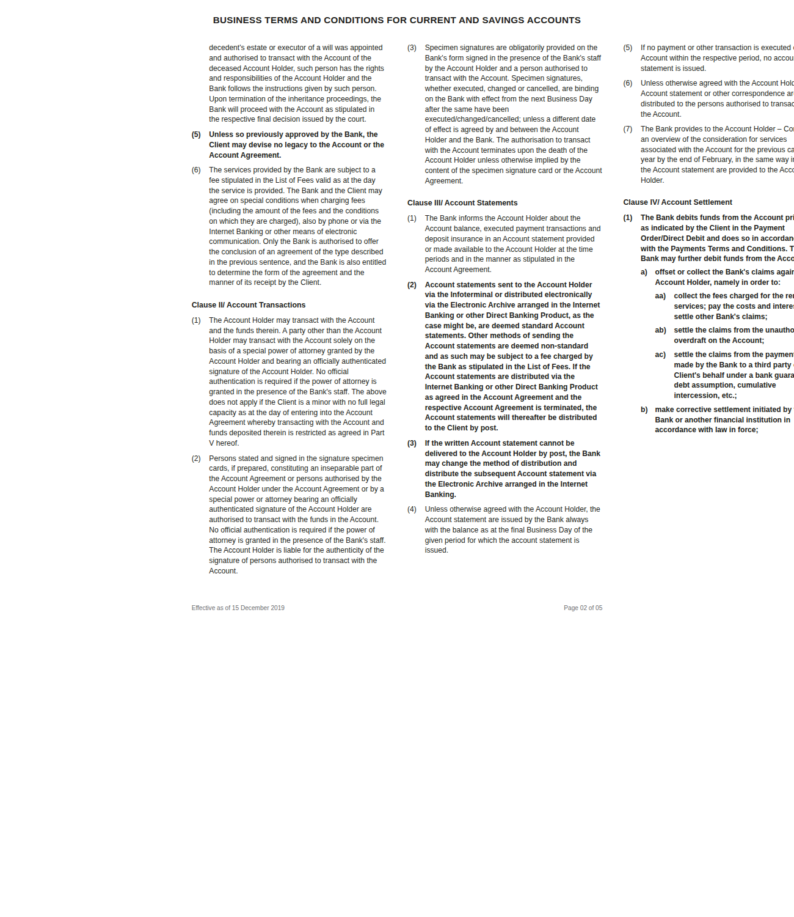Business Terms and Conditions for Current and Savings Accounts
decedent's estate or executor of a will was appointed and authorised to transact with the Account of the deceased Account Holder, such person has the rights and responsibilities of the Account Holder and the Bank follows the instructions given by such person. Upon termination of the inheritance proceedings, the Bank will proceed with the Account as stipulated in the respective final decision issued by the court.
(5) Unless so previously approved by the Bank, the Client may devise no legacy to the Account or the Account Agreement.
(6) The services provided by the Bank are subject to a fee stipulated in the List of Fees valid as at the day the service is provided. The Bank and the Client may agree on special conditions when charging fees (including the amount of the fees and the conditions on which they are charged), also by phone or via the Internet Banking or other means of electronic communication. Only the Bank is authorised to offer the conclusion of an agreement of the type described in the previous sentence, and the Bank is also entitled to determine the form of the agreement and the manner of its receipt by the Client.
Clause II/ Account Transactions
(1) The Account Holder may transact with the Account and the funds therein. A party other than the Account Holder may transact with the Account solely on the basis of a special power of attorney granted by the Account Holder and bearing an officially authenticated signature of the Account Holder. No official authentication is required if the power of attorney is granted in the presence of the Bank's staff. The above does not apply if the Client is a minor with no full legal capacity as at the day of entering into the Account Agreement whereby transacting with the Account and funds deposited therein is restricted as agreed in Part V hereof.
(2) Persons stated and signed in the signature specimen cards, if prepared, constituting an inseparable part of the Account Agreement or persons authorised by the Account Holder under the Account Agreement or by a special power or attorney bearing an officially authenticated signature of the Account Holder are authorised to transact with the funds in the Account. No official authentication is required if the power of attorney is granted in the presence of the Bank's staff. The Account Holder is liable for the authenticity of the signature of persons authorised to transact with the Account.
(3) Specimen signatures are obligatorily provided on the Bank's form signed in the presence of the Bank's staff by the Account Holder and a person authorised to transact with the Account. Specimen signatures, whether executed, changed or cancelled, are binding on the Bank with effect from the next Business Day after the same have been executed/changed/cancelled; unless a different date of effect is agreed by and between the Account Holder and the Bank. The authorisation to transact with the Account terminates upon the death of the Account Holder unless otherwise implied by the content of the specimen signature card or the Account Agreement.
Clause III/ Account Statements
(1) The Bank informs the Account Holder about the Account balance, executed payment transactions and deposit insurance in an Account statement provided or made available to the Account Holder at the time periods and in the manner as stipulated in the Account Agreement.
(2) Account statements sent to the Account Holder via the Infoterminal or distributed electronically via the Electronic Archive arranged in the Internet Banking or other Direct Banking Product, as the case might be, are deemed standard Account statements. Other methods of sending the Account statements are deemed non-standard and as such may be subject to a fee charged by the Bank as stipulated in the List of Fees. If the Account statements are distributed via the Internet Banking or other Direct Banking Product as agreed in the Account Agreement and the respective Account Agreement is terminated, the Account statements will thereafter be distributed to the Client by post.
(3) If the written Account statement cannot be delivered to the Account Holder by post, the Bank may change the method of distribution and distribute the subsequent Account statement via the Electronic Archive arranged in the Internet Banking.
(4) Unless otherwise agreed with the Account Holder, the Account statement are issued by the Bank always with the balance as at the final Business Day of the given period for which the account statement is issued.
(5) If no payment or other transaction is executed on the Account within the respective period, no account statement is issued.
(6) Unless otherwise agreed with the Account Holder, the Account statement or other correspondence are not distributed to the persons authorised to transact with the Account.
(7) The Bank provides to the Account Holder – Consumer an overview of the consideration for services associated with the Account for the previous calendar year by the end of February, in the same way in which the Account statement are provided to the Account Holder.
Clause IV/ Account Settlement
(1) The Bank debits funds from the Account primarily as indicated by the Client in the Payment Order/Direct Debit and does so in accordance with the Payments Terms and Conditions. The Bank may further debit funds from the Account to:
a) offset or collect the Bank's claims against the Account Holder, namely in order to:
aa) collect the fees charged for the rendered services; pay the costs and interest; and settle other Bank's claims;
ab) settle the claims from the unauthorised overdraft on the Account;
ac) settle the claims from the payments made by the Bank to a third party on Client's behalf under a bank guarantee, debt assumption, cumulative intercession, etc.;
b) make corrective settlement initiated by the Bank or another financial institution in accordance with law in force;
Effective as of 15 December 2019 Page 02 of 05